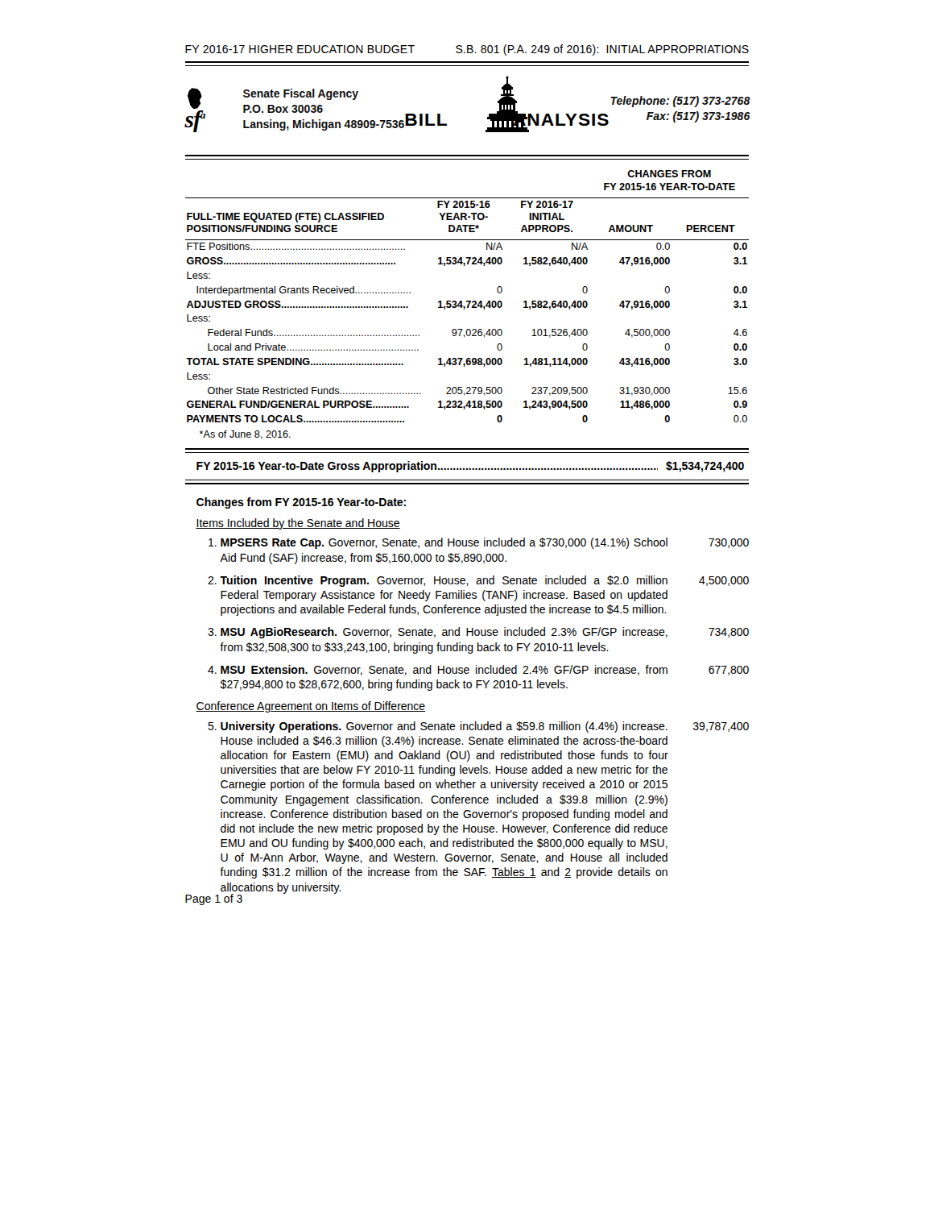FY 2016-17 HIGHER EDUCATION BUDGET
S.B. 801 (P.A. 249 of 2016): INITIAL APPROPRIATIONS
sfa
Senate Fiscal Agency
P.O. Box 30036
Lansing, Michigan 48909-7536
BILL ANALYSIS
Telephone: (517) 373-2768
Fax: (517) 373-1986
| | | | CHANGES FROM FY 2015-16 YEAR-TO-DATE |
| FULL-TIME EQUATED (FTE) CLASSIFIED POSITIONS/FUNDING SOURCE | FY 2015-16 YEAR-TO-DATE* | FY 2016-17 INITIAL APPROPS. | AMOUNT | PERCENT |
| FTE Positions ....................................................... | N/A | N/A | 0.0 | 0.0 |
| GROSS ............................................................. | 1,534,724,400 | 1,582,640,400 | 47,916,000 | 3.1 |
| Less: | | | | |
| Interdepartmental Grants Received .................... | 0 | 0 | 0 | 0.0 |
| ADJUSTED GROSS ............................................. | 1,534,724,400 | 1,582,640,400 | 47,916,000 | 3.1 |
| Less: | | | | |
| Federal Funds .................................................... | 97,026,400 | 101,526,400 | 4,500,000 | 4.6 |
| Local and Private ............................................... | 0 | 0 | 0 | 0.0 |
| TOTAL STATE SPENDING ................................. | 1,437,698,000 | 1,481,114,000 | 43,416,000 | 3.0 |
| Less: | | | | |
| Other State Restricted Funds ............................. | 205,279,500 | 237,209,500 | 31,930,000 | 15.6 |
| GENERAL FUND/GENERAL PURPOSE ............. | 1,232,418,500 | 1,243,904,500 | 11,486,000 | 0.9 |
| PAYMENTS TO LOCALS .................................... | 0 | 0 | 0 | 0.0 |
*As of June 8, 2016.
FY 2015-16 Year-to-Date Gross Appropriation.................................................................................
$1,534,724,400
Changes from FY 2015-16 Year-to-Date:
Items Included by the Senate and House
730,000 MPSERS Rate Cap. Governor, Senate, and House included a $730,000 (14.1%) School Aid Fund (SAF) increase, from $5,160,000 to $5,890,000.
4,500,000 Tuition Incentive Program. Governor, House, and Senate included a $2.0 million Federal Temporary Assistance for Needy Families (TANF) increase. Based on updated projections and available Federal funds, Conference adjusted the increase to $4.5 million.
734,800 MSU AgBioResearch. Governor, Senate, and House included 2.3% GF/GP increase, from $32,508,300 to $33,243,100, bringing funding back to FY 2010-11 levels.
677,800 MSU Extension. Governor, Senate, and House included 2.4% GF/GP increase, from $27,994,800 to $28,672,600, bring funding back to FY 2010-11 levels.
Conference Agreement on Items of Difference
39,787,400 University Operations. Governor and Senate included a $59.8 million (4.4%) increase. House included a $46.3 million (3.4%) increase. Senate eliminated the across-the-board allocation for Eastern (EMU) and Oakland (OU) and redistributed those funds to four universities that are below FY 2010-11 funding levels. House added a new metric for the Carnegie portion of the formula based on whether a university received a 2010 or 2015 Community Engagement classification. Conference included a $39.8 million (2.9%) increase. Conference distribution based on the Governor's proposed funding model and did not include the new metric proposed by the House. However, Conference did reduce EMU and OU funding by $400,000 each, and redistributed the $800,000 equally to MSU, U of M-Ann Arbor, Wayne, and Western. Governor, Senate, and House all included funding $31.2 million of the increase from the SAF. Tables 1 and 2 provide details on allocations by university.
Page 1 of 3